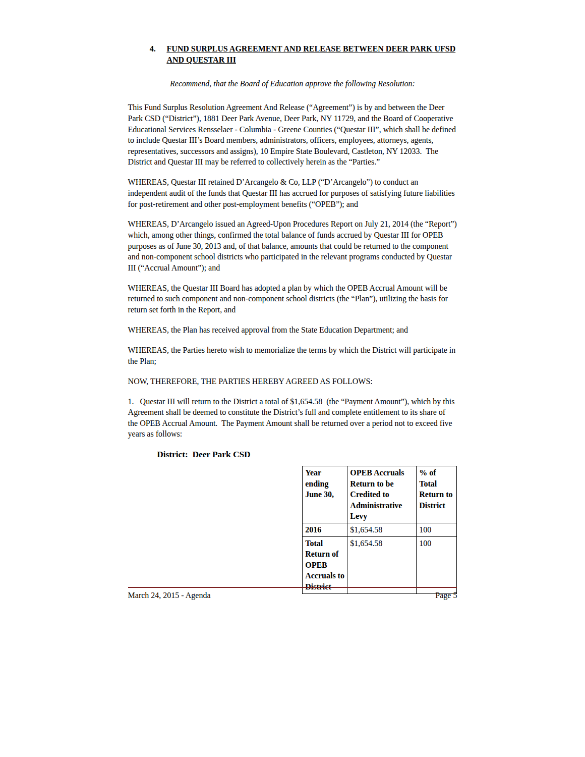4.
Fund Surplus Agreement and Release Between Deer Park UFSD and Questar III
Recommend, that the Board of Education approve the following Resolution:
This Fund Surplus Resolution Agreement And Release (“Agreement”) is by and between the Deer Park CSD (“District”), 1881 Deer Park Avenue, Deer Park, NY 11729, and the Board of Cooperative Educational Services Rensselaer - Columbia - Greene Counties (“Questar III”, which shall be defined to include Questar III’s Board members, administrators, officers, employees, attorneys, agents, representatives, successors and assigns), 10 Empire State Boulevard, Castleton, NY 12033. The District and Questar III may be referred to collectively herein as the “Parties.”
WHEREAS, Questar III retained D’Arcangelo & Co, LLP (“D’Arcangelo”) to conduct an independent audit of the funds that Questar III has accrued for purposes of satisfying future liabilities for post-retirement and other post-employment benefits (“OPEB”); and
WHEREAS, D’Arcangelo issued an Agreed-Upon Procedures Report on July 21, 2014 (the “Report”) which, among other things, confirmed the total balance of funds accrued by Questar III for OPEB purposes as of June 30, 2013 and, of that balance, amounts that could be returned to the component and non-component school districts who participated in the relevant programs conducted by Questar III (“Accrual Amount”); and
WHEREAS, the Questar III Board has adopted a plan by which the OPEB Accrual Amount will be returned to such component and non-component school districts (the “Plan”), utilizing the basis for return set forth in the Report, and
WHEREAS, the Plan has received approval from the State Education Department; and
WHEREAS, the Parties hereto wish to memorialize the terms by which the District will participate in the Plan;
NOW, THEREFORE, THE PARTIES HEREBY AGREED AS FOLLOWS:
1. Questar III will return to the District a total of $1,654.58 (the “Payment Amount”), which by this Agreement shall be deemed to constitute the District’s full and complete entitlement to its share of the OPEB Accrual Amount. The Payment Amount shall be returned over a period not to exceed five years as follows:
District: Deer Park CSD
| Year ending June 30, | OPEB Accruals Return to be Credited to Administrative Levy | % of Total Return to District |
| --- | --- | --- |
| 2016 | $1,654.58 | 100 |
| Total Return of OPEB Accruals to District | $1,654.58 | 100 |
March 24, 2015 - Agenda Page 5